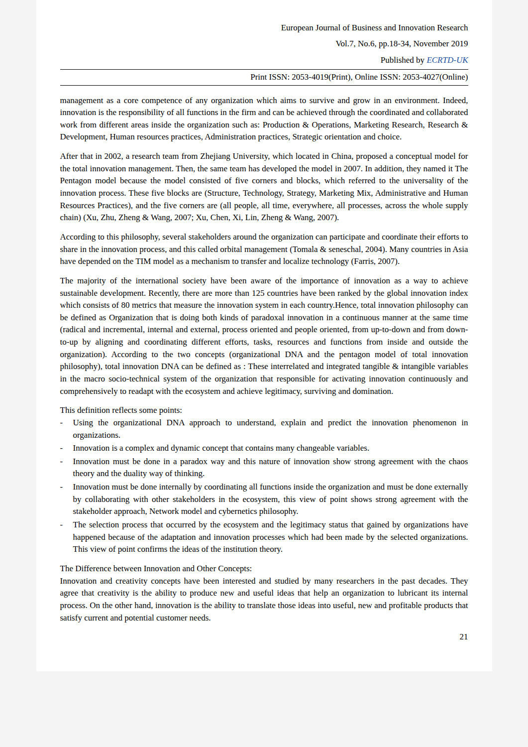European Journal of Business and Innovation Research Vol.7, No.6, pp.18-34, November 2019 Published by ECRTD-UK
Print ISSN: 2053-4019(Print), Online ISSN: 2053-4027(Online)
management as a core competence of any organization which aims to survive and grow in an environment. Indeed, innovation is the responsibility of all functions in the firm and can be achieved through the coordinated and collaborated work from different areas inside the organization such as: Production & Operations, Marketing Research, Research & Development, Human resources practices, Administration practices, Strategic orientation and choice.
After that in 2002, a research team from Zhejiang University, which located in China, proposed a conceptual model for the total innovation management. Then, the same team has developed the model in 2007. In addition, they named it The Pentagon model because the model consisted of five corners and blocks, which referred to the universality of the innovation process. These five blocks are (Structure, Technology, Strategy, Marketing Mix, Administrative and Human Resources Practices), and the five corners are (all people, all time, everywhere, all processes, across the whole supply chain) (Xu, Zhu, Zheng & Wang, 2007; Xu, Chen, Xi, Lin, Zheng & Wang, 2007).
According to this philosophy, several stakeholders around the organization can participate and coordinate their efforts to share in the innovation process, and this called orbital management (Tomala & seneschal, 2004). Many countries in Asia have depended on the TIM model as a mechanism to transfer and localize technology (Farris, 2007).
The majority of the international society have been aware of the importance of innovation as a way to achieve sustainable development. Recently, there are more than 125 countries have been ranked by the global innovation index which consists of 80 metrics that measure the innovation system in each country.Hence, total innovation philosophy can be defined as Organization that is doing both kinds of paradoxal innovation in a continuous manner at the same time (radical and incremental, internal and external, process oriented and people oriented, from up-to-down and from down-to-up by aligning and coordinating different efforts, tasks, resources and functions from inside and outside the organization). According to the two concepts (organizational DNA and the pentagon model of total innovation philosophy), total innovation DNA can be defined as : These interrelated and integrated tangible & intangible variables in the macro socio-technical system of the organization that responsible for activating innovation continuously and comprehensively to readapt with the ecosystem and achieve legitimacy, surviving and domination.
This definition reflects some points:
Using the organizational DNA approach to understand, explain and predict the innovation phenomenon in organizations.
Innovation is a complex and dynamic concept that contains many changeable variables.
Innovation must be done in a paradox way and this nature of innovation show strong agreement with the chaos theory and the duality way of thinking.
Innovation must be done internally by coordinating all functions inside the organization and must be done externally by collaborating with other stakeholders in the ecosystem, this view of point shows strong agreement with the stakeholder approach, Network model and cybernetics philosophy.
The selection process that occurred by the ecosystem and the legitimacy status that gained by organizations have happened because of the adaptation and innovation processes which had been made by the selected organizations. This view of point confirms the ideas of the institution theory.
The Difference between Innovation and Other Concepts:
Innovation and creativity concepts have been interested and studied by many researchers in the past decades. They agree that creativity is the ability to produce new and useful ideas that help an organization to lubricant its internal process. On the other hand, innovation is the ability to translate those ideas into useful, new and profitable products that satisfy current and potential customer needs.
21